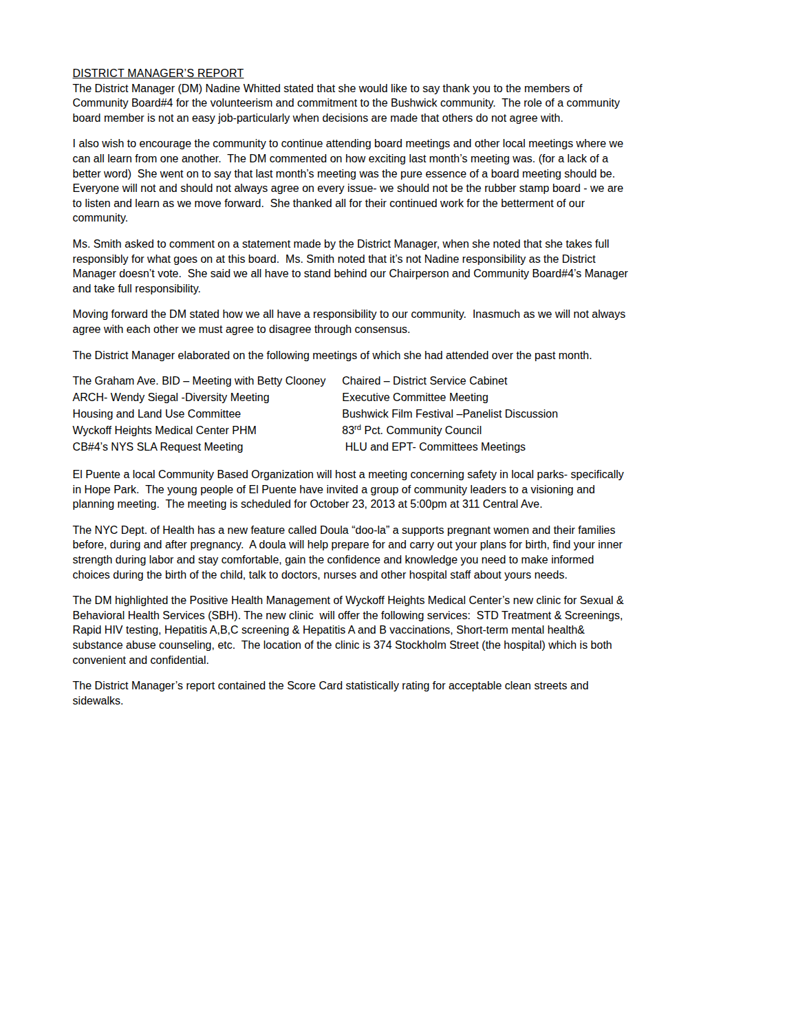DISTRICT MANAGER’S REPORT
The District Manager (DM) Nadine Whitted stated that she would like to say thank you to the members of Community Board#4 for the volunteerism and commitment to the Bushwick community. The role of a community board member is not an easy job-particularly when decisions are made that others do not agree with.
I also wish to encourage the community to continue attending board meetings and other local meetings where we can all learn from one another. The DM commented on how exciting last month’s meeting was. (for a lack of a better word) She went on to say that last month’s meeting was the pure essence of a board meeting should be. Everyone will not and should not always agree on every issue- we should not be the rubber stamp board - we are to listen and learn as we move forward. She thanked all for their continued work for the betterment of our community.
Ms. Smith asked to comment on a statement made by the District Manager, when she noted that she takes full responsibly for what goes on at this board. Ms. Smith noted that it’s not Nadine responsibility as the District Manager doesn’t vote. She said we all have to stand behind our Chairperson and Community Board#4’s Manager and take full responsibility.
Moving forward the DM stated how we all have a responsibility to our community. Inasmuch as we will not always agree with each other we must agree to disagree through consensus.
The District Manager elaborated on the following meetings of which she had attended over the past month.
| The Graham Ave. BID – Meeting with Betty Clooney | Chaired – District Service Cabinet |
| ARCH- Wendy Siegal -Diversity Meeting | Executive Committee Meeting |
| Housing and Land Use Committee | Bushwick Film Festival –Panelist Discussion |
| Wyckoff Heights Medical Center PHM | 83 rd Pct. Community Council |
| CB#4’s NYS SLA Request Meeting | HLU and EPT- Committees Meetings |
El Puente a local Community Based Organization will host a meeting concerning safety in local parks- specifically in Hope Park. The young people of El Puente have invited a group of community leaders to a visioning and planning meeting. The meeting is scheduled for October 23, 2013 at 5:00pm at 311 Central Ave.
The NYC Dept. of Health has a new feature called Doula “doo-la” a supports pregnant women and their families before, during and after pregnancy. A doula will help prepare for and carry out your plans for birth, find your inner strength during labor and stay comfortable, gain the confidence and knowledge you need to make informed choices during the birth of the child, talk to doctors, nurses and other hospital staff about yours needs.
The DM highlighted the Positive Health Management of Wyckoff Heights Medical Center’s new clinic for Sexual & Behavioral Health Services (SBH). The new clinic will offer the following services: STD Treatment & Screenings, Rapid HIV testing, Hepatitis A,B,C screening & Hepatitis A and B vaccinations, Short-term mental health& substance abuse counseling, etc. The location of the clinic is 374 Stockholm Street (the hospital) which is both convenient and confidential.
The District Manager’s report contained the Score Card statistically rating for acceptable clean streets and sidewalks.